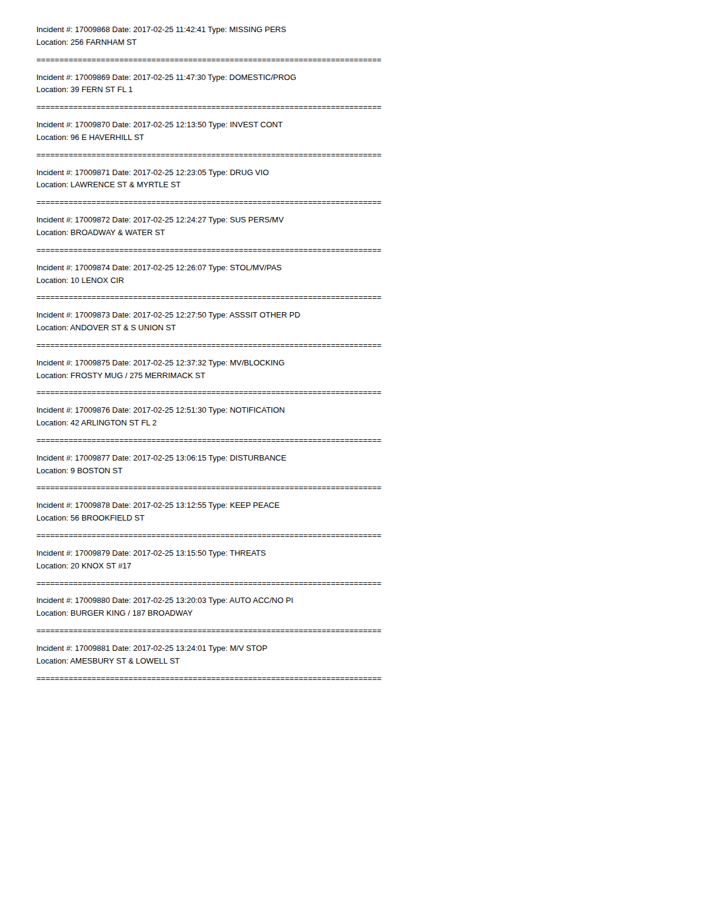Incident #: 17009868 Date: 2017-02-25 11:42:41 Type: MISSING PERS
Location: 256 FARNHAM ST
===========================================================================
Incident #: 17009869 Date: 2017-02-25 11:47:30 Type: DOMESTIC/PROG
Location: 39 FERN ST FL 1
===========================================================================
Incident #: 17009870 Date: 2017-02-25 12:13:50 Type: INVEST CONT
Location: 96 E HAVERHILL ST
===========================================================================
Incident #: 17009871 Date: 2017-02-25 12:23:05 Type: DRUG VIO
Location: LAWRENCE ST & MYRTLE ST
===========================================================================
Incident #: 17009872 Date: 2017-02-25 12:24:27 Type: SUS PERS/MV
Location: BROADWAY & WATER ST
===========================================================================
Incident #: 17009874 Date: 2017-02-25 12:26:07 Type: STOL/MV/PAS
Location: 10 LENOX CIR
===========================================================================
Incident #: 17009873 Date: 2017-02-25 12:27:50 Type: ASSSIT OTHER PD
Location: ANDOVER ST & S UNION ST
===========================================================================
Incident #: 17009875 Date: 2017-02-25 12:37:32 Type: MV/BLOCKING
Location: FROSTY MUG / 275 MERRIMACK ST
===========================================================================
Incident #: 17009876 Date: 2017-02-25 12:51:30 Type: NOTIFICATION
Location: 42 ARLINGTON ST FL 2
===========================================================================
Incident #: 17009877 Date: 2017-02-25 13:06:15 Type: DISTURBANCE
Location: 9 BOSTON ST
===========================================================================
Incident #: 17009878 Date: 2017-02-25 13:12:55 Type: KEEP PEACE
Location: 56 BROOKFIELD ST
===========================================================================
Incident #: 17009879 Date: 2017-02-25 13:15:50 Type: THREATS
Location: 20 KNOX ST #17
===========================================================================
Incident #: 17009880 Date: 2017-02-25 13:20:03 Type: AUTO ACC/NO PI
Location: BURGER KING / 187 BROADWAY
===========================================================================
Incident #: 17009881 Date: 2017-02-25 13:24:01 Type: M/V STOP
Location: AMESBURY ST & LOWELL ST
===========================================================================